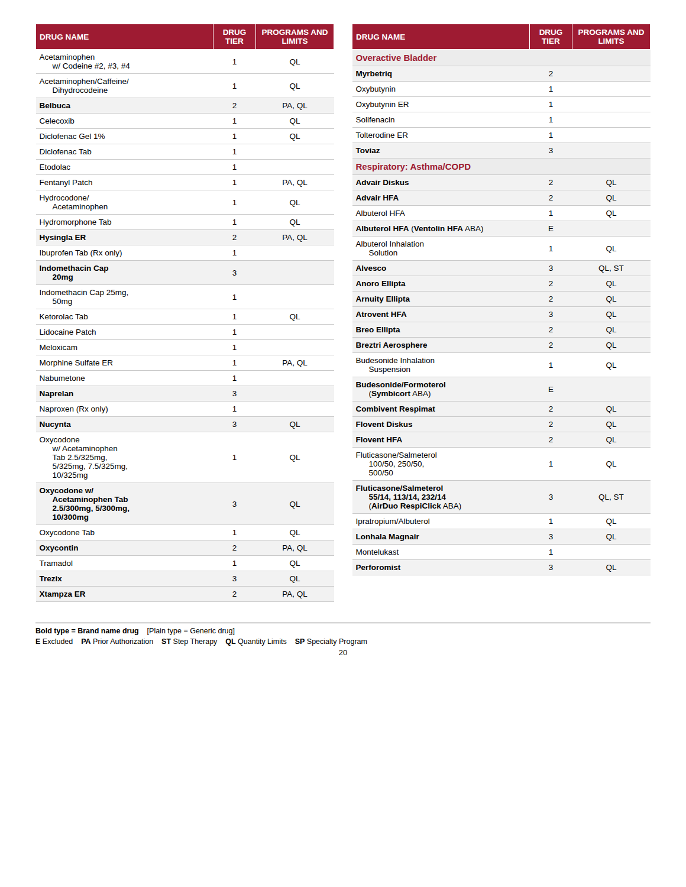| DRUG NAME | DRUG TIER | PROGRAMS AND LIMITS |
| --- | --- | --- |
| Acetaminophen w/ Codeine #2, #3, #4 | 1 | QL |
| Acetaminophen/Caffeine/ Dihydrocodeine | 1 | QL |
| Belbuca | 2 | PA, QL |
| Celecoxib | 1 | QL |
| Diclofenac Gel 1% | 1 | QL |
| Diclofenac Tab | 1 | |
| Etodolac | 1 | |
| Fentanyl Patch | 1 | PA, QL |
| Hydrocodone/ Acetaminophen | 1 | QL |
| Hydromorphone Tab | 1 | QL |
| Hysingla ER | 2 | PA, QL |
| Ibuprofen Tab (Rx only) | 1 | |
| Indomethacin Cap 20mg | 3 | |
| Indomethacin Cap 25mg, 50mg | 1 | |
| Ketorolac Tab | 1 | QL |
| Lidocaine Patch | 1 | |
| Meloxicam | 1 | |
| Morphine Sulfate ER | 1 | PA, QL |
| Nabumetone | 1 | |
| Naprelan | 3 | |
| Naproxen (Rx only) | 1 | |
| Nucynta | 3 | QL |
| Oxycodone w/ Acetaminophen Tab 2.5/325mg, 5/325mg, 7.5/325mg, 10/325mg | 1 | QL |
| Oxycodone w/ Acetaminophen Tab 2.5/300mg, 5/300mg, 10/300mg | 3 | QL |
| Oxycodone Tab | 1 | QL |
| Oxycontin | 2 | PA, QL |
| Tramadol | 1 | QL |
| Trezix | 3 | QL |
| Xtampza ER | 2 | PA, QL |
| DRUG NAME | DRUG TIER | PROGRAMS AND LIMITS |
| --- | --- | --- |
| Overactive Bladder |
| Myrbetriq | 2 | |
| Oxybutynin | 1 | |
| Oxybutynin ER | 1 | |
| Solifenacin | 1 | |
| Tolterodine ER | 1 | |
| Toviaz | 3 | |
| Respiratory: Asthma/COPD |
| Advair Diskus | 2 | QL |
| Advair HFA | 2 | QL |
| Albuterol HFA | 1 | QL |
| Albuterol HFA ( Ventolin HFA ABA) | E | |
| Albuterol Inhalation Solution | 1 | QL |
| Alvesco | 3 | QL, ST |
| Anoro Ellipta | 2 | QL |
| Arnuity Ellipta | 2 | QL |
| Atrovent HFA | 3 | QL |
| Breo Ellipta | 2 | QL |
| Breztri Aerosphere | 2 | QL |
| Budesonide Inhalation Suspension | 1 | QL |
| Budesonide/Formoterol ( Symbicort ABA) | E | |
| Combivent Respimat | 2 | QL |
| Flovent Diskus | 2 | QL |
| Flovent HFA | 2 | QL |
| Fluticasone/Salmeterol 100/50, 250/50, 500/50 | 1 | QL |
| Fluticasone/Salmeterol 55/14, 113/14, 232/14 ( AirDuo RespiClick ABA) | 3 | QL, ST |
| Ipratropium/Albuterol | 1 | QL |
| Lonhala Magnair | 3 | QL |
| Montelukast | 1 | |
| Perforomist | 3 | QL |
Bold type = Brand name drug [Plain type = Generic drug]
E Excluded PA Prior Authorization ST Step Therapy QL Quantity Limits SP Specialty Program
20